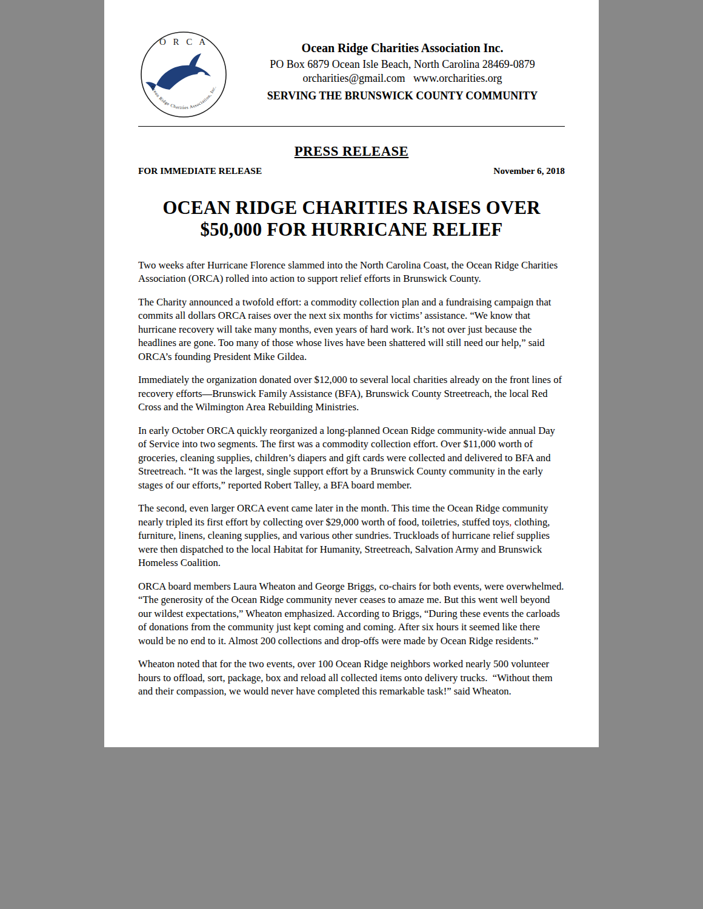O R C A Ocean Ridge Charities Association, Inc.
Ocean Ridge Charities Association Inc.
PO Box 6879 Ocean Isle Beach, North Carolina 28469-0879
orcharities@gmail.com www.orcharities.org
SERVING THE BRUNSWICK COUNTY COMMUNITY
PRESS RELEASE
FOR IMMEDIATE RELEASE November 6, 2018
OCEAN RIDGE CHARITIES RAISES OVER $50,000 FOR HURRICANE RELIEF
Two weeks after Hurricane Florence slammed into the North Carolina Coast, the Ocean Ridge Charities Association (ORCA) rolled into action to support relief efforts in Brunswick County.
The Charity announced a twofold effort: a commodity collection plan and a fundraising campaign that commits all dollars ORCA raises over the next six months for victims’ assistance. “We know that hurricane recovery will take many months, even years of hard work. It’s not over just because the headlines are gone. Too many of those whose lives have been shattered will still need our help,” said ORCA’s founding President Mike Gildea.
Immediately the organization donated over $12,000 to several local charities already on the front lines of recovery efforts—Brunswick Family Assistance (BFA), Brunswick County Streetreach, the local Red Cross and the Wilmington Area Rebuilding Ministries.
In early October ORCA quickly reorganized a long-planned Ocean Ridge community-wide annual Day of Service into two segments. The first was a commodity collection effort. Over $11,000 worth of groceries, cleaning supplies, children’s diapers and gift cards were collected and delivered to BFA and Streetreach. “It was the largest, single support effort by a Brunswick County community in the early stages of our efforts,” reported Robert Talley, a BFA board member.
The second, even larger ORCA event came later in the month. This time the Ocean Ridge community nearly tripled its first effort by collecting over $29,000 worth of food, toiletries, stuffed toys, clothing, furniture, linens, cleaning supplies, and various other sundries. Truckloads of hurricane relief supplies were then dispatched to the local Habitat for Humanity, Streetreach, Salvation Army and Brunswick Homeless Coalition.
ORCA board members Laura Wheaton and George Briggs, co-chairs for both events, were overwhelmed. “The generosity of the Ocean Ridge community never ceases to amaze me. But this went well beyond our wildest expectations,” Wheaton emphasized. According to Briggs, “During these events the carloads of donations from the community just kept coming and coming. After six hours it seemed like there would be no end to it. Almost 200 collections and drop-offs were made by Ocean Ridge residents.”
Wheaton noted that for the two events, over 100 Ocean Ridge neighbors worked nearly 500 volunteer hours to offload, sort, package, box and reload all collected items onto delivery trucks. “Without them and their compassion, we would never have completed this remarkable task!” said Wheaton.